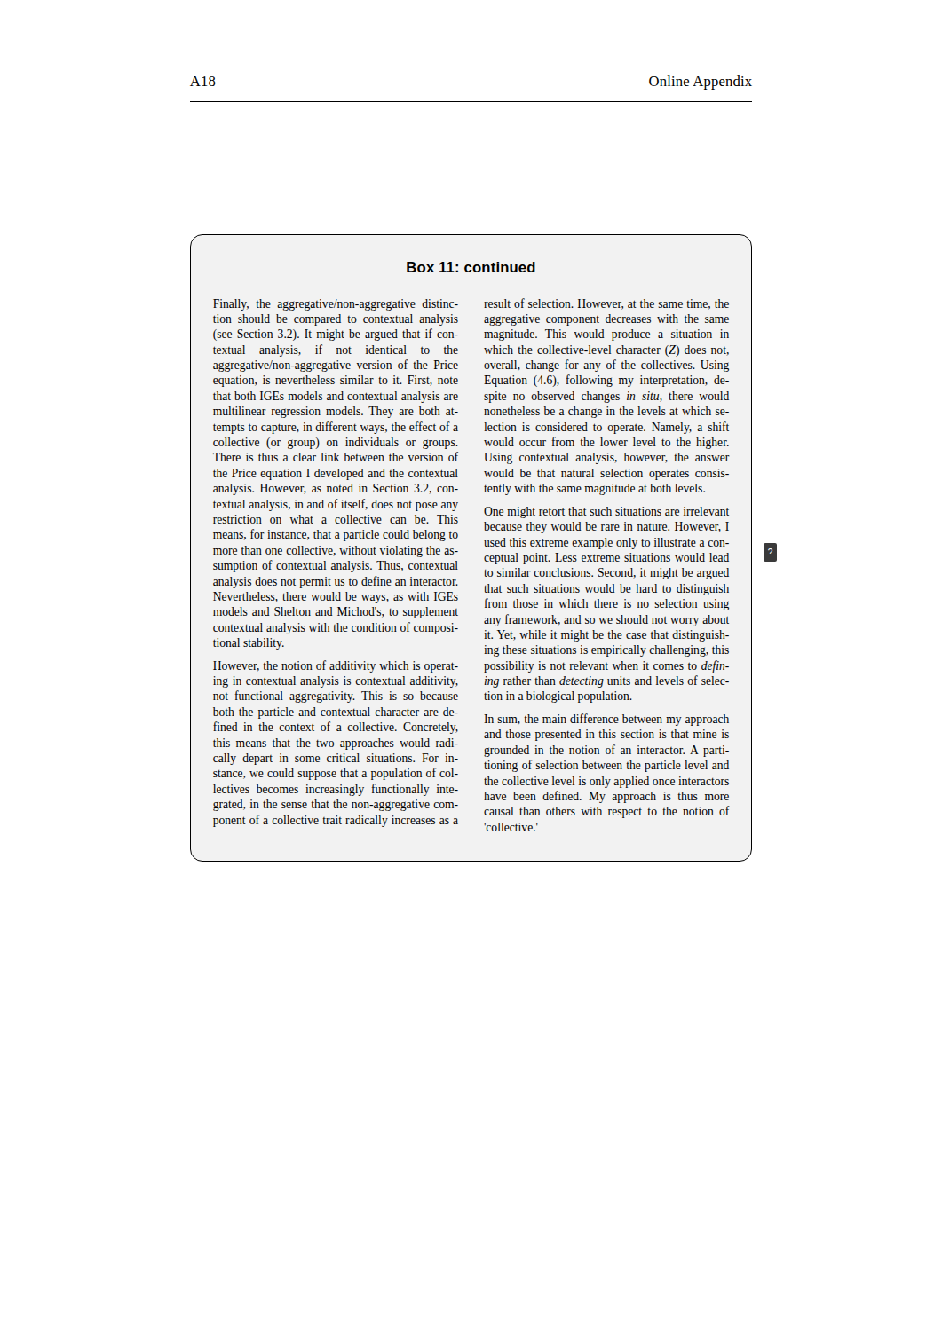A18 Online Appendix
?
Box 11: continued
Finally, the aggregative/non-aggregative distinction should be compared to contextual analysis (see Section 3.2). It might be argued that if contextual analysis, if not identical to the aggregative/non-aggregative version of the Price equation, is nevertheless similar to it. First, note that both IGEs models and contextual analysis are multilinear regression models. They are both attempts to capture, in different ways, the effect of a collective (or group) on individuals or groups. There is thus a clear link between the version of the Price equation I developed and the contextual analysis. However, as noted in Section 3.2, contextual analysis, in and of itself, does not pose any restriction on what a collective can be. This means, for instance, that a particle could belong to more than one collective, without violating the assumption of contextual analysis. Thus, contextual analysis does not permit us to define an interactor. Nevertheless, there would be ways, as with IGEs models and Shelton and Michod's, to supplement contextual analysis with the condition of compositional stability.
However, the notion of additivity which is operating in contextual analysis is contextual additivity, not functional aggregativity. This is so because both the particle and contextual character are defined in the context of a collective. Concretely, this means that the two approaches would radically depart in some critical situations. For instance, we could suppose that a population of collectives becomes increasingly functionally integrated, in the sense that the non-aggregative component of a collective trait radically increases as a result of selection. However, at the same time, the aggregative component decreases with the same magnitude. This would produce a situation in which the collective-level character (Z) does not, overall, change for any of the collectives. Using Equation (4.6), following my interpretation, despite no observed changes in situ, there would nonetheless be a change in the levels at which selection is considered to operate. Namely, a shift would occur from the lower level to the higher. Using contextual analysis, however, the answer would be that natural selection operates consistently with the same magnitude at both levels.
One might retort that such situations are irrelevant because they would be rare in nature. However, I used this extreme example only to illustrate a conceptual point. Less extreme situations would lead to similar conclusions. Second, it might be argued that such situations would be hard to distinguish from those in which there is no selection using any framework, and so we should not worry about it. Yet, while it might be the case that distinguishing these situations is empirically challenging, this possibility is not relevant when it comes to defining rather than detecting units and levels of selection in a biological population.
In sum, the main difference between my approach and those presented in this section is that mine is grounded in the notion of an interactor. A partitioning of selection between the particle level and the collective level is only applied once interactors have been defined. My approach is thus more causal than others with respect to the notion of 'collective.'